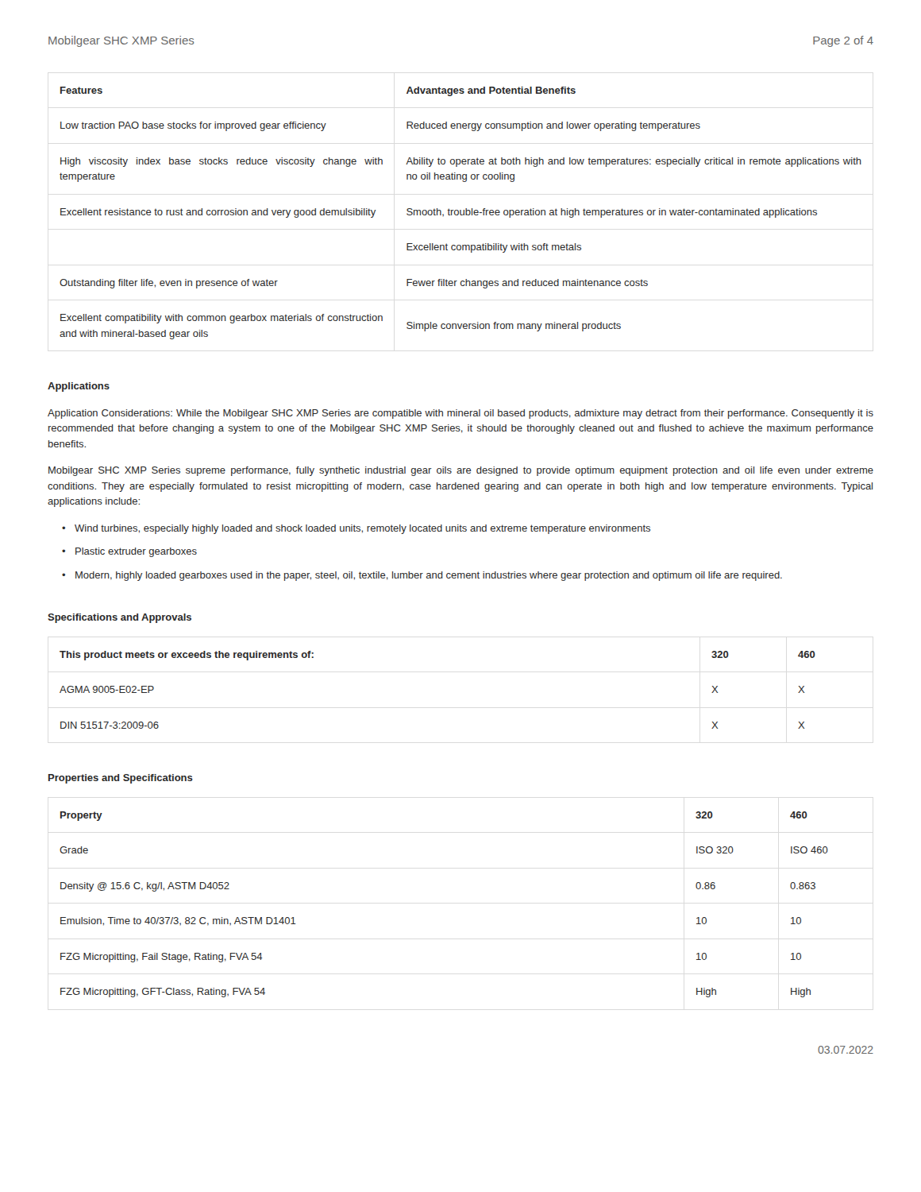Mobilgear SHC XMP Series Page 2 of 4
| Features | Advantages and Potential Benefits |
| --- | --- |
| Low traction PAO base stocks for improved gear efficiency | Reduced energy consumption and lower operating temperatures |
| High viscosity index base stocks reduce viscosity change with temperature | Ability to operate at both high and low temperatures: especially critical in remote applications with no oil heating or cooling |
| Excellent resistance to rust and corrosion and very good demulsibility | Smooth, trouble-free operation at high temperatures or in water-contaminated applications |
| | Excellent compatibility with soft metals |
| Outstanding filter life, even in presence of water | Fewer filter changes and reduced maintenance costs |
| Excellent compatibility with common gearbox materials of construction and with mineral-based gear oils | Simple conversion from many mineral products |
Applications
Application Considerations: While the Mobilgear SHC XMP Series are compatible with mineral oil based products, admixture may detract from their performance. Consequently it is recommended that before changing a system to one of the Mobilgear SHC XMP Series, it should be thoroughly cleaned out and flushed to achieve the maximum performance benefits.
Mobilgear SHC XMP Series supreme performance, fully synthetic industrial gear oils are designed to provide optimum equipment protection and oil life even under extreme conditions. They are especially formulated to resist micropitting of modern, case hardened gearing and can operate in both high and low temperature environments. Typical applications include:
Wind turbines, especially highly loaded and shock loaded units, remotely located units and extreme temperature environments
Plastic extruder gearboxes
Modern, highly loaded gearboxes used in the paper, steel, oil, textile, lumber and cement industries where gear protection and optimum oil life are required.
Specifications and Approvals
| This product meets or exceeds the requirements of: | 320 | 460 |
| --- | --- | --- |
| AGMA 9005-E02-EP | X | X |
| DIN 51517-3:2009-06 | X | X |
Properties and Specifications
| Property | 320 | 460 |
| --- | --- | --- |
| Grade | ISO 320 | ISO 460 |
| Density @ 15.6 C, kg/l, ASTM D4052 | 0.86 | 0.863 |
| Emulsion, Time to 40/37/3, 82 C, min, ASTM D1401 | 10 | 10 |
| FZG Micropitting, Fail Stage, Rating, FVA 54 | 10 | 10 |
| FZG Micropitting, GFT-Class, Rating, FVA 54 | High | High |
03.07.2022